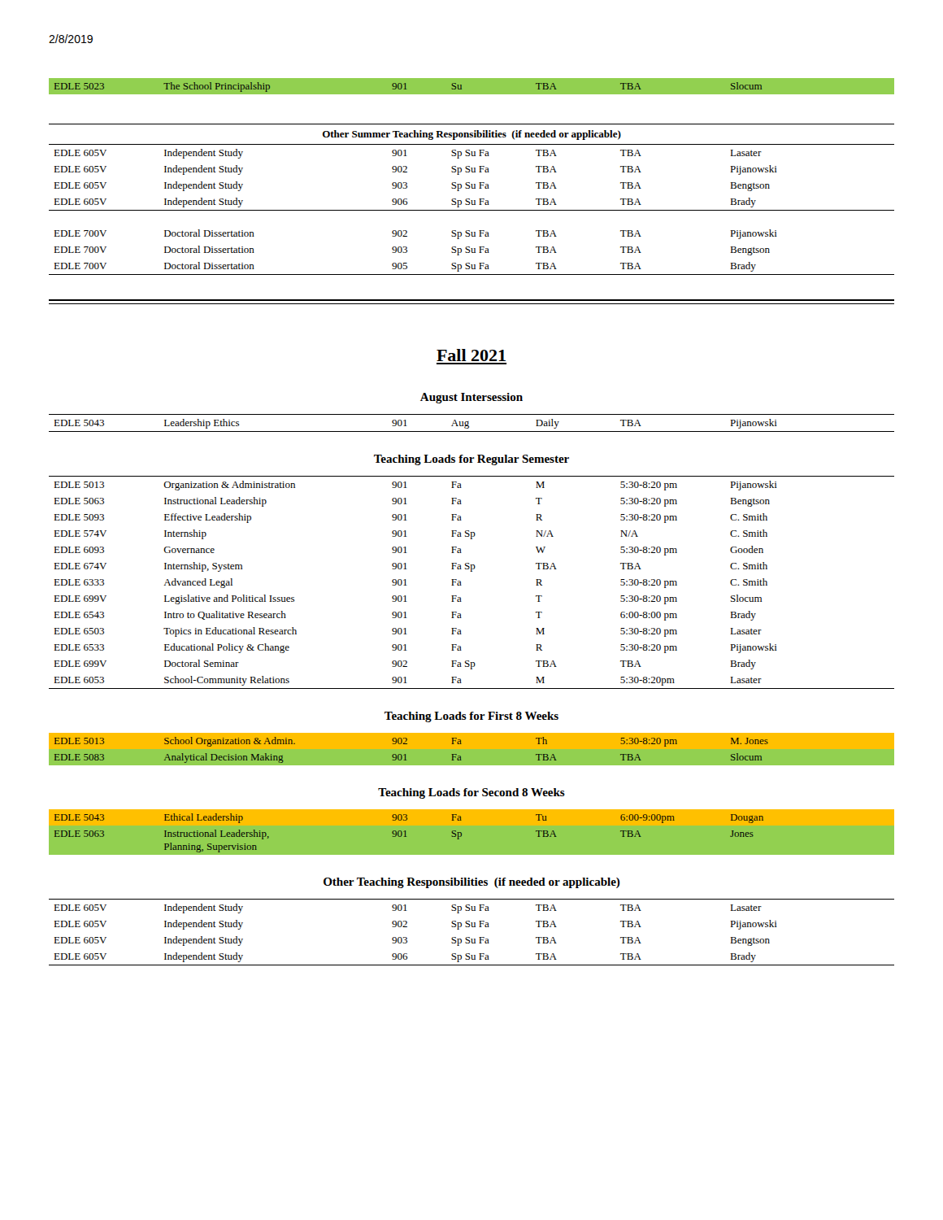2/8/2019
| EDLE 5023 | The School Principalship | 901 | Su | TBA | TBA | Slocum |
| Other Summer Teaching Responsibilities (if needed or applicable) |
| EDLE 605V | Independent Study | 901 | Sp Su Fa | TBA | TBA | Lasater |
| EDLE 605V | Independent Study | 902 | Sp Su Fa | TBA | TBA | Pijanowski |
| EDLE 605V | Independent Study | 903 | Sp Su Fa | TBA | TBA | Bengtson |
| EDLE 605V | Independent Study | 906 | Sp Su Fa | TBA | TBA | Brady |
| EDLE 700V | Doctoral Dissertation | 902 | Sp Su Fa | TBA | TBA | Pijanowski |
| EDLE 700V | Doctoral Dissertation | 903 | Sp Su Fa | TBA | TBA | Bengtson |
| EDLE 700V | Doctoral Dissertation | 905 | Sp Su Fa | TBA | TBA | Brady |
Fall 2021
August Intersession
| EDLE 5043 | Leadership Ethics | 901 | Aug | Daily | TBA | Pijanowski |
Teaching Loads for Regular Semester
| EDLE 5013 | Organization & Administration | 901 | Fa | M | 5:30-8:20 pm | Pijanowski |
| EDLE 5063 | Instructional Leadership | 901 | Fa | T | 5:30-8:20 pm | Bengtson |
| EDLE 5093 | Effective Leadership | 901 | Fa | R | 5:30-8:20 pm | C. Smith |
| EDLE 574V | Internship | 901 | Fa Sp | N/A | N/A | C. Smith |
| EDLE 6093 | Governance | 901 | Fa | W | 5:30-8:20 pm | Gooden |
| EDLE 674V | Internship, System | 901 | Fa Sp | TBA | TBA | C. Smith |
| EDLE 6333 | Advanced Legal | 901 | Fa | R | 5:30-8:20 pm | C. Smith |
| EDLE 699V | Legislative and Political Issues | 901 | Fa | T | 5:30-8:20 pm | Slocum |
| EDLE 6543 | Intro to Qualitative Research | 901 | Fa | T | 6:00-8:00 pm | Brady |
| EDLE 6503 | Topics in Educational Research | 901 | Fa | M | 5:30-8:20 pm | Lasater |
| EDLE 6533 | Educational Policy & Change | 901 | Fa | R | 5:30-8:20 pm | Pijanowski |
| EDLE 699V | Doctoral Seminar | 902 | Fa Sp | TBA | TBA | Brady |
| EDLE 6053 | School-Community Relations | 901 | Fa | M | 5:30-8:20pm | Lasater |
Teaching Loads for First 8 Weeks
| EDLE 5013 | School Organization & Admin. | 902 | Fa | Th | 5:30-8:20 pm | M. Jones |
| EDLE 5083 | Analytical Decision Making | 901 | Fa | TBA | TBA | Slocum |
Teaching Loads for Second 8 Weeks
| EDLE 5043 | Ethical Leadership | 903 | Fa | Tu | 6:00-9:00pm | Dougan |
| EDLE 5063 | Instructional Leadership, Planning, Supervision | 901 | Sp | TBA | TBA | Jones |
Other Teaching Responsibilities (if needed or applicable)
| EDLE 605V | Independent Study | 901 | Sp Su Fa | TBA | TBA | Lasater |
| EDLE 605V | Independent Study | 902 | Sp Su Fa | TBA | TBA | Pijanowski |
| EDLE 605V | Independent Study | 903 | Sp Su Fa | TBA | TBA | Bengtson |
| EDLE 605V | Independent Study | 906 | Sp Su Fa | TBA | TBA | Brady |